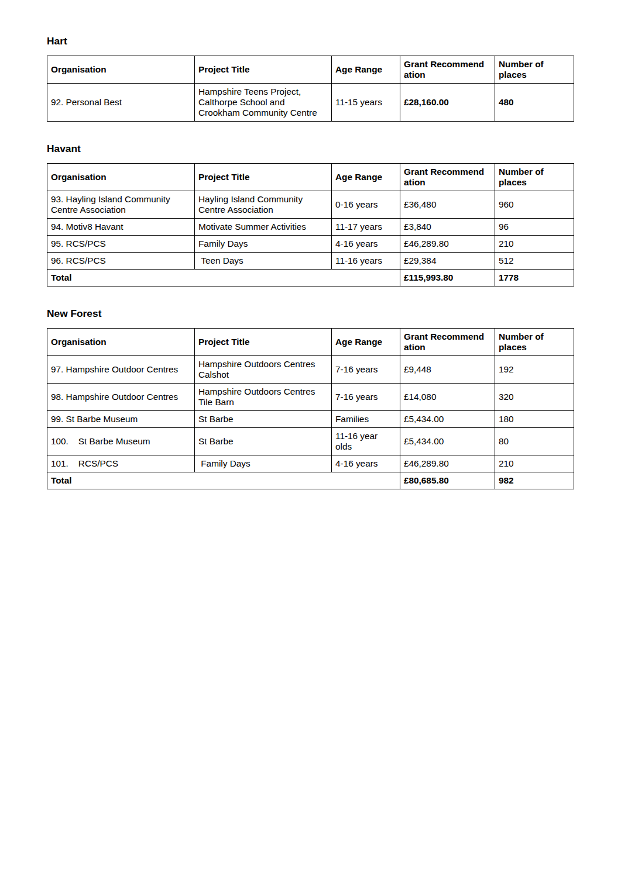Hart
| Organisation | Project Title | Age Range | Grant Recommend ation | Number of places |
| --- | --- | --- | --- | --- |
| 92. Personal Best | Hampshire Teens Project, Calthorpe School and Crookham Community Centre | 11-15 years | £28,160.00 | 480 |
Havant
| Organisation | Project Title | Age Range | Grant Recommend ation | Number of places |
| --- | --- | --- | --- | --- |
| 93. Hayling Island Community Centre Association | Hayling Island Community Centre Association | 0-16 years | £36,480 | 960 |
| 94. Motiv8 Havant | Motivate Summer Activities | 11-17 years | £3,840 | 96 |
| 95. RCS/PCS | Family Days | 4-16 years | £46,289.80 | 210 |
| 96. RCS/PCS | Teen Days | 11-16 years | £29,384 | 512 |
| Total | £115,993.80 | 1778 |
New Forest
| Organisation | Project Title | Age Range | Grant Recommend ation | Number of places |
| --- | --- | --- | --- | --- |
| 97. Hampshire Outdoor Centres | Hampshire Outdoors Centres Calshot | 7-16 years | £9,448 | 192 |
| 98. Hampshire Outdoor Centres | Hampshire Outdoors Centres Tile Barn | 7-16 years | £14,080 | 320 |
| 99. St Barbe Museum | St Barbe | Families | £5,434.00 | 180 |
| 100. St Barbe Museum | St Barbe | 11-16 year olds | £5,434.00 | 80 |
| 101. RCS/PCS | Family Days | 4-16 years | £46,289.80 | 210 |
| Total | £80,685.80 | 982 |